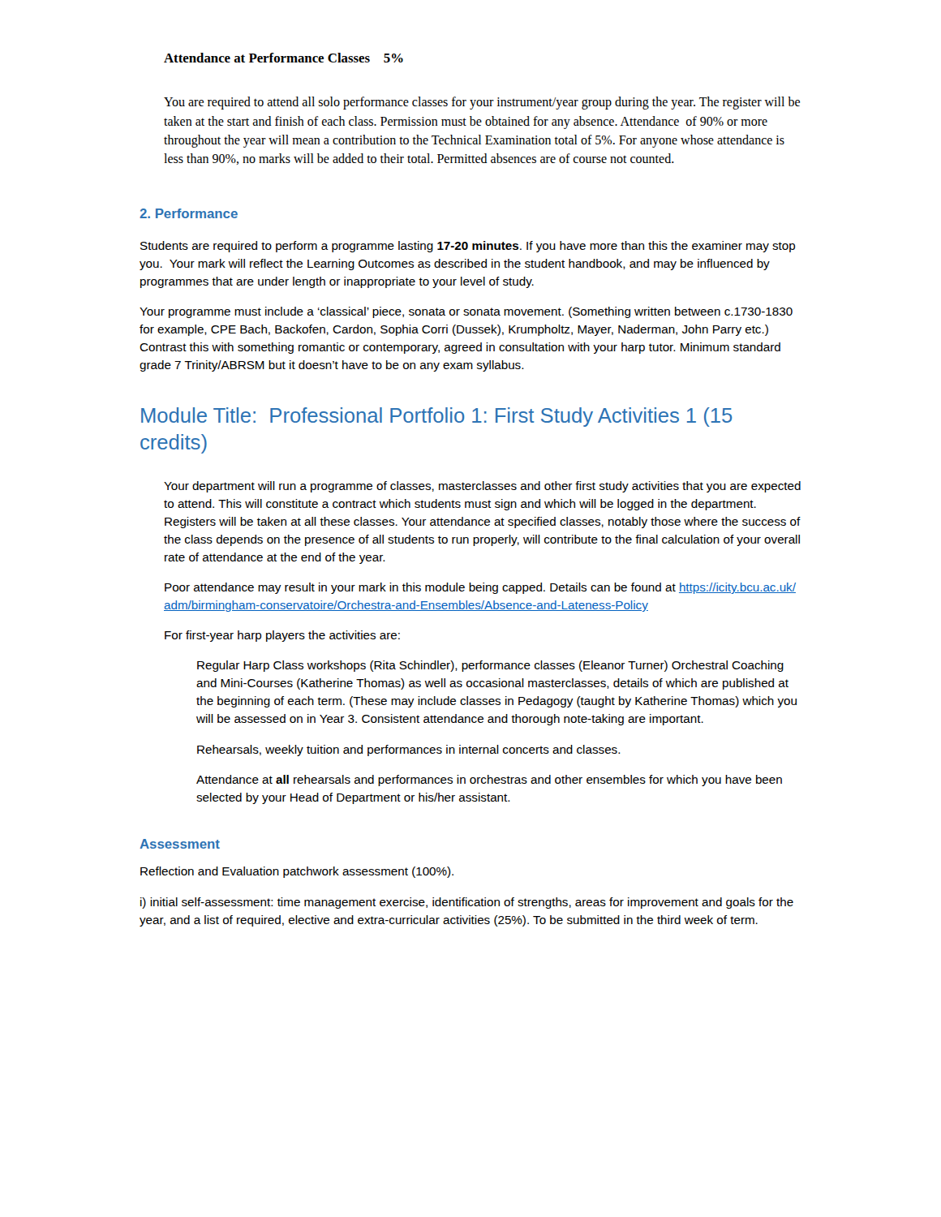Attendance at Performance Classes 5%
You are required to attend all solo performance classes for your instrument/year group during the year. The register will be taken at the start and finish of each class. Permission must be obtained for any absence. Attendance of 90% or more throughout the year will mean a contribution to the Technical Examination total of 5%. For anyone whose attendance is less than 90%, no marks will be added to their total. Permitted absences are of course not counted.
2. Performance
Students are required to perform a programme lasting 17-20 minutes. If you have more than this the examiner may stop you. Your mark will reflect the Learning Outcomes as described in the student handbook, and may be influenced by programmes that are under length or inappropriate to your level of study.
Your programme must include a ‘classical’ piece, sonata or sonata movement. (Something written between c.1730-1830 for example, CPE Bach, Backofen, Cardon, Sophia Corri (Dussek), Krumpholtz, Mayer, Naderman, John Parry etc.) Contrast this with something romantic or contemporary, agreed in consultation with your harp tutor. Minimum standard grade 7 Trinity/ABRSM but it doesn’t have to be on any exam syllabus.
Module Title: Professional Portfolio 1: First Study Activities 1 (15 credits)
Your department will run a programme of classes, masterclasses and other first study activities that you are expected to attend. This will constitute a contract which students must sign and which will be logged in the department. Registers will be taken at all these classes. Your attendance at specified classes, notably those where the success of the class depends on the presence of all students to run properly, will contribute to the final calculation of your overall rate of attendance at the end of the year.
Poor attendance may result in your mark in this module being capped. Details can be found at https://icity.bcu.ac.uk/adm/birmingham-conservatoire/Orchestra-and-Ensembles/Absence-and-Lateness-Policy
For first-year harp players the activities are:
Regular Harp Class workshops (Rita Schindler), performance classes (Eleanor Turner) Orchestral Coaching and Mini-Courses (Katherine Thomas) as well as occasional masterclasses, details of which are published at the beginning of each term. (These may include classes in Pedagogy (taught by Katherine Thomas) which you will be assessed on in Year 3. Consistent attendance and thorough note-taking are important.
Rehearsals, weekly tuition and performances in internal concerts and classes.
Attendance at all rehearsals and performances in orchestras and other ensembles for which you have been selected by your Head of Department or his/her assistant.
Assessment
Reflection and Evaluation patchwork assessment (100%).
i) initial self-assessment: time management exercise, identification of strengths, areas for improvement and goals for the year, and a list of required, elective and extra-curricular activities (25%). To be submitted in the third week of term.